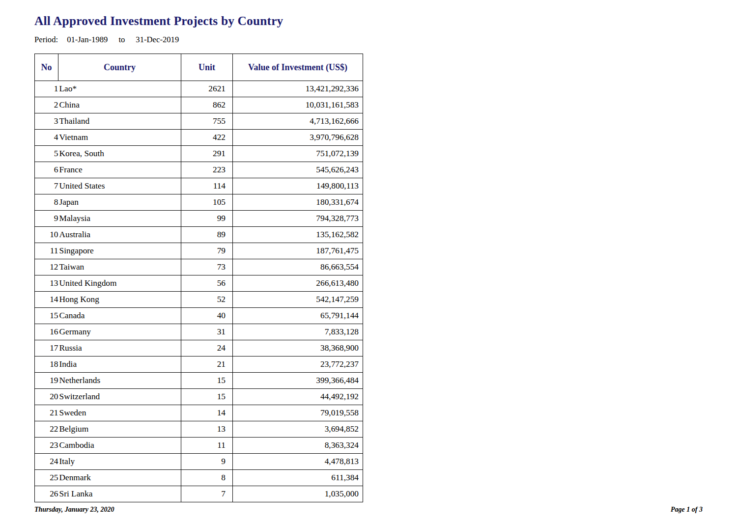All Approved Investment Projects by Country
Period: 01-Jan-1989to31-Dec-2019
| No | Country | Unit | Value of Investment (US$) |
| --- | --- | --- | --- |
| 1 | Lao* | 2621 | 13,421,292,336 |
| 2 | China | 862 | 10,031,161,583 |
| 3 | Thailand | 755 | 4,713,162,666 |
| 4 | Vietnam | 422 | 3,970,796,628 |
| 5 | Korea, South | 291 | 751,072,139 |
| 6 | France | 223 | 545,626,243 |
| 7 | United States | 114 | 149,800,113 |
| 8 | Japan | 105 | 180,331,674 |
| 9 | Malaysia | 99 | 794,328,773 |
| 10 | Australia | 89 | 135,162,582 |
| 11 | Singapore | 79 | 187,761,475 |
| 12 | Taiwan | 73 | 86,663,554 |
| 13 | United Kingdom | 56 | 266,613,480 |
| 14 | Hong Kong | 52 | 542,147,259 |
| 15 | Canada | 40 | 65,791,144 |
| 16 | Germany | 31 | 7,833,128 |
| 17 | Russia | 24 | 38,368,900 |
| 18 | India | 21 | 23,772,237 |
| 19 | Netherlands | 15 | 399,366,484 |
| 20 | Switzerland | 15 | 44,492,192 |
| 21 | Sweden | 14 | 79,019,558 |
| 22 | Belgium | 13 | 3,694,852 |
| 23 | Cambodia | 11 | 8,363,324 |
| 24 | Italy | 9 | 4,478,813 |
| 25 | Denmark | 8 | 611,384 |
| 26 | Sri Lanka | 7 | 1,035,000 |
Thursday, January 23, 2020 Page 1 of 3